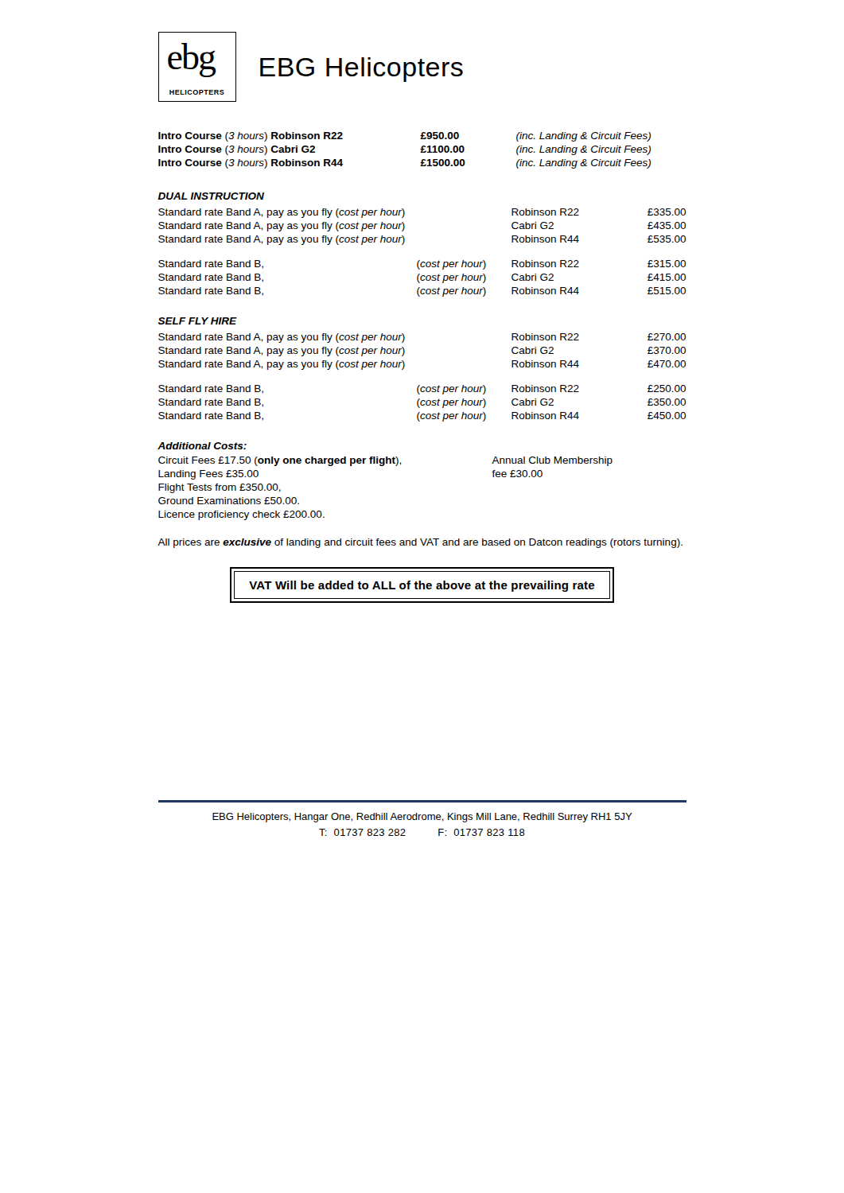ebg
HELICOPTERS
EBG Helicopters
| Intro Course ( 3 hours ) Robinson R22 | £950.00 | ( inc. Landing & Circuit Fees ) |
| Intro Course ( 3 hours ) Cabri G2 | £1100.00 | ( inc. Landing & Circuit Fees ) |
| Intro Course ( 3 hours ) Robinson R44 | £1500.00 | ( inc. Landing & Circuit Fees ) |
DUAL INSTRUCTION
| Standard rate Band A, pay as you fly ( cost per hour ) | | Robinson R22 | £335.00 |
| Standard rate Band A, pay as you fly ( cost per hour ) | | Cabri G2 | £435.00 |
| Standard rate Band A, pay as you fly ( cost per hour ) | | Robinson R44 | £535.00 |
| Standard rate Band B, | ( cost per hour ) | Robinson R22 | £315.00 |
| Standard rate Band B, | ( cost per hour ) | Cabri G2 | £415.00 |
| Standard rate Band B, | ( cost per hour ) | Robinson R44 | £515.00 |
SELF FLY HIRE
| Standard rate Band A, pay as you fly ( cost per hour ) | | Robinson R22 | £270.00 |
| Standard rate Band A, pay as you fly ( cost per hour ) | | Cabri G2 | £370.00 |
| Standard rate Band A, pay as you fly ( cost per hour ) | | Robinson R44 | £470.00 |
| Standard rate Band B, | ( cost per hour ) | Robinson R22 | £250.00 |
| Standard rate Band B, | ( cost per hour ) | Cabri G2 | £350.00 |
| Standard rate Band B, | ( cost per hour ) | Robinson R44 | £450.00 |
Additional Costs:
| Circuit Fees £17.50 ( only one charged per flight ), | Annual Club Membership |
| Landing Fees £35.00 | fee £30.00 |
| Flight Tests from £350.00, | |
| Ground Examinations £50.00. | |
| Licence proficiency check £200.00. | |
All prices are exclusive of landing and circuit fees and VAT and are based on Datcon readings (rotors turning).
VAT Will be added to ALL of the above at the prevailing rate
EBG Helicopters, Hangar One, Redhill Aerodrome, Kings Mill Lane, Redhill Surrey RH1 5JY
T: 01737 823 282 F: 01737 823 118